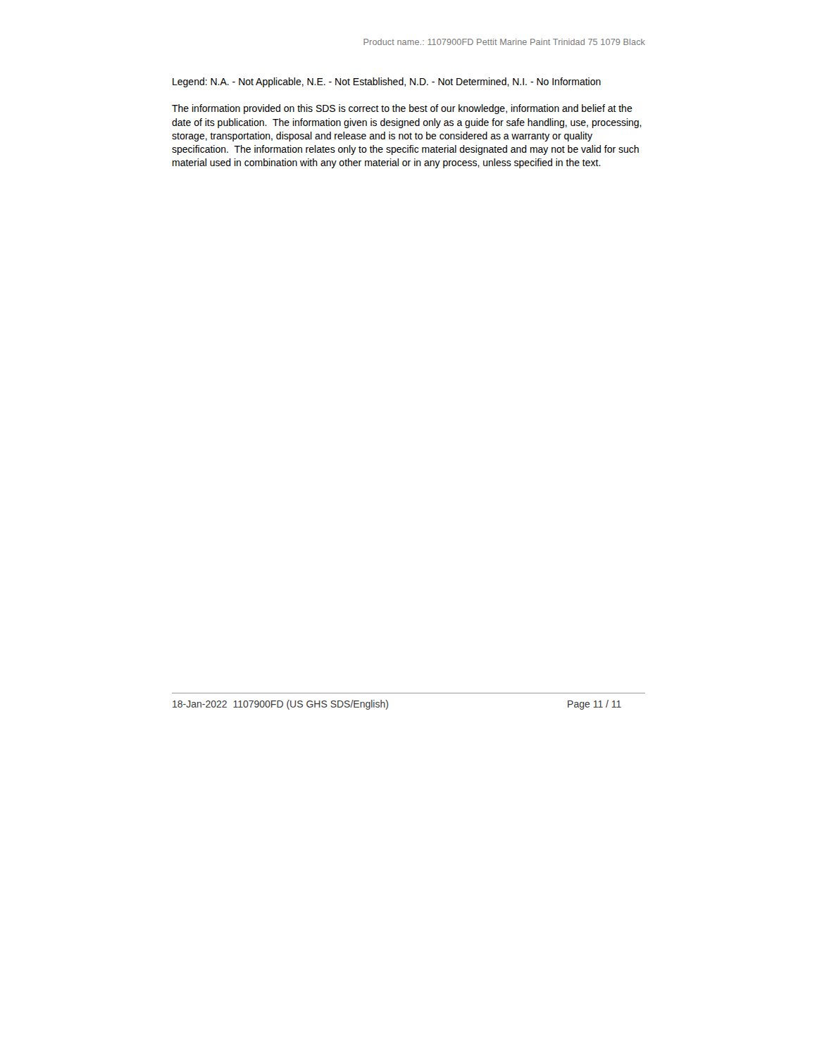Product name.: 1107900FD Pettit Marine Paint Trinidad 75 1079 Black
Legend: N.A. - Not Applicable, N.E. - Not Established, N.D. - Not Determined, N.I. - No Information
The information provided on this SDS is correct to the best of our knowledge, information and belief at the date of its publication. The information given is designed only as a guide for safe handling, use, processing, storage, transportation, disposal and release and is not to be considered as a warranty or quality specification. The information relates only to the specific material designated and may not be valid for such material used in combination with any other material or in any process, unless specified in the text.
18-Jan-2022 1107900FD (US GHS SDS/English)
Page 11 / 11